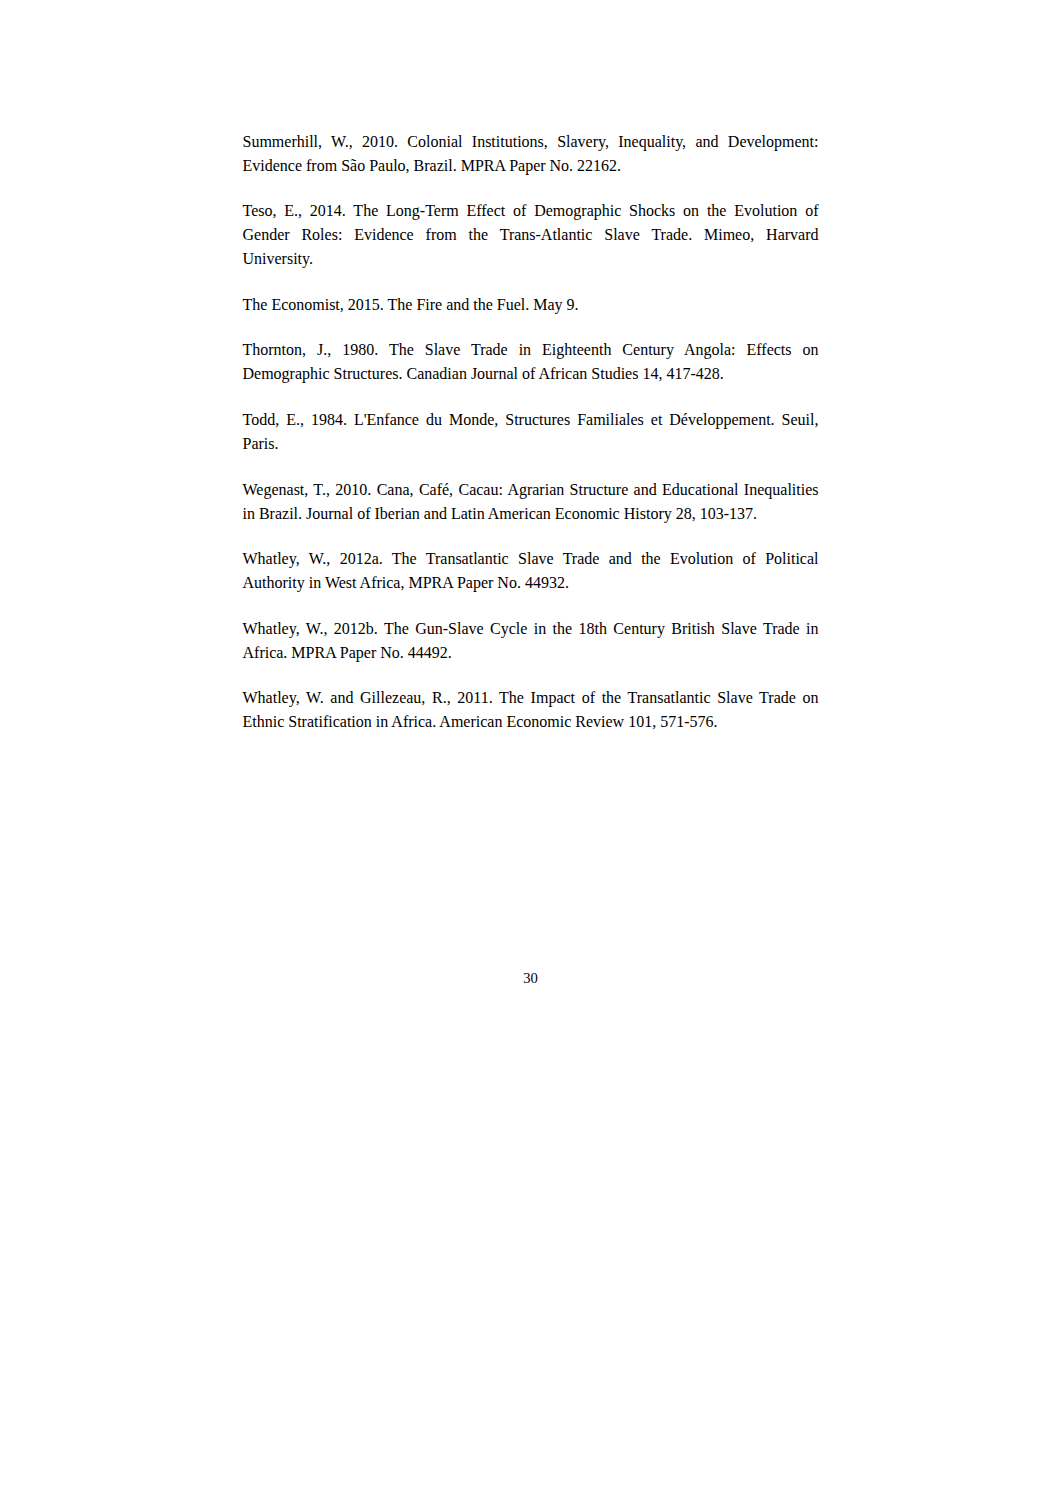Summerhill, W., 2010. Colonial Institutions, Slavery, Inequality, and Development: Evidence from São Paulo, Brazil. MPRA Paper No. 22162.
Teso, E., 2014. The Long-Term Effect of Demographic Shocks on the Evolution of Gender Roles: Evidence from the Trans-Atlantic Slave Trade. Mimeo, Harvard University.
The Economist, 2015. The Fire and the Fuel. May 9.
Thornton, J., 1980. The Slave Trade in Eighteenth Century Angola: Effects on Demographic Structures. Canadian Journal of African Studies 14, 417-428.
Todd, E., 1984. L'Enfance du Monde, Structures Familiales et Développement. Seuil, Paris.
Wegenast, T., 2010. Cana, Café, Cacau: Agrarian Structure and Educational Inequalities in Brazil. Journal of Iberian and Latin American Economic History 28, 103-137.
Whatley, W., 2012a. The Transatlantic Slave Trade and the Evolution of Political Authority in West Africa, MPRA Paper No. 44932.
Whatley, W., 2012b. The Gun-Slave Cycle in the 18th Century British Slave Trade in Africa. MPRA Paper No. 44492.
Whatley, W. and Gillezeau, R., 2011. The Impact of the Transatlantic Slave Trade on Ethnic Stratification in Africa. American Economic Review 101, 571-576.
30